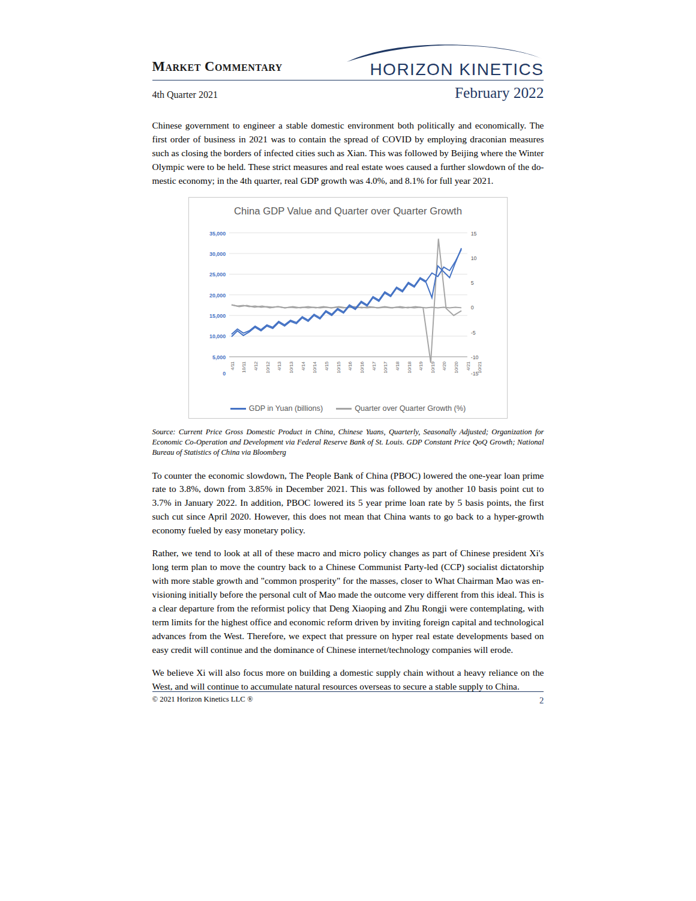Market Commentary
HORIZON KINETICS
4th Quarter 2021
February 2022
Chinese government to engineer a stable domestic environment both politically and economically. The first order of business in 2021 was to contain the spread of COVID by employing draconian measures such as closing the borders of infected cities such as Xian. This was followed by Beijing where the Winter Olympic were to be held. These strict measures and real estate woes caused a further slowdown of the domestic economy; in the 4th quarter, real GDP growth was 4.0%, and 8.1% for full year 2021.
China GDP Value and Quarter over Quarter Growth
35,000 30,000 25,000 20,000 15,000 10,000 5,000 0 15 10 5 0 -5 -10 -15 4/11 10/11 4/12 10/12 4/13 10/13 4/14 10/14 4/15 10/15 4/16 10/16 4/17 10/17 4/18 10/18 4/19 10/19 4/20 10/20 4/21 10/21
GDP in Yuan (billions)
Quarter over Quarter Growth (%)
Source: Current Price Gross Domestic Product in China, Chinese Yuans, Quarterly, Seasonally Adjusted; Organization for Economic Co-Operation and Development via Federal Reserve Bank of St. Louis. GDP Constant Price QoQ Growth; National Bureau of Statistics of China via Bloomberg
To counter the economic slowdown, The People Bank of China (PBOC) lowered the one-year loan prime rate to 3.8%, down from 3.85% in December 2021. This was followed by another 10 basis point cut to 3.7% in January 2022. In addition, PBOC lowered its 5 year prime loan rate by 5 basis points, the first such cut since April 2020. However, this does not mean that China wants to go back to a hyper-growth economy fueled by easy monetary policy.
Rather, we tend to look at all of these macro and micro policy changes as part of Chinese president Xi's long term plan to move the country back to a Chinese Communist Party-led (CCP) socialist dictatorship with more stable growth and "common prosperity" for the masses, closer to What Chairman Mao was envisioning initially before the personal cult of Mao made the outcome very different from this ideal. This is a clear departure from the reformist policy that Deng Xiaoping and Zhu Rongji were contemplating, with term limits for the highest office and economic reform driven by inviting foreign capital and technological advances from the West. Therefore, we expect that pressure on hyper real estate developments based on easy credit will continue and the dominance of Chinese internet/technology companies will erode.
We believe Xi will also focus more on building a domestic supply chain without a heavy reliance on the West, and will continue to accumulate natural resources overseas to secure a stable supply to China.
© 2021 Horizon Kinetics LLC ®
2